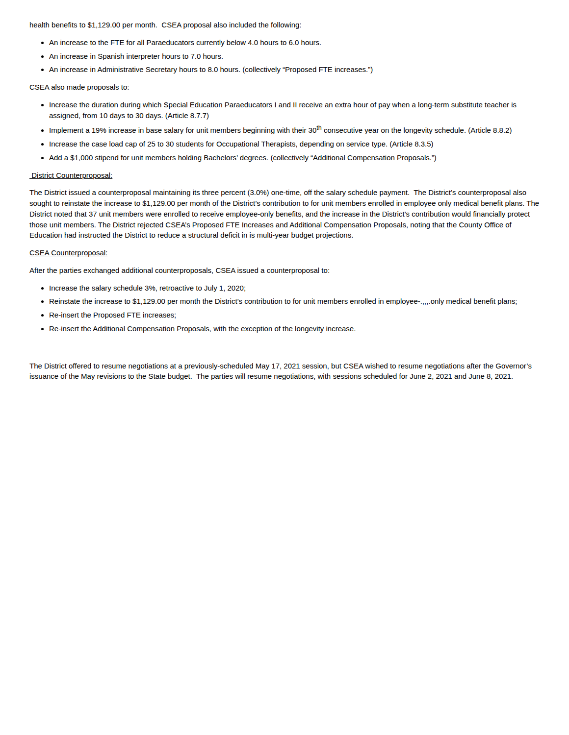health benefits to $1,129.00 per month. CSEA proposal also included the following:
An increase to the FTE for all Paraeducators currently below 4.0 hours to 6.0 hours.
An increase in Spanish interpreter hours to 7.0 hours.
An increase in Administrative Secretary hours to 8.0 hours. (collectively “Proposed FTE increases.”)
CSEA also made proposals to:
Increase the duration during which Special Education Paraeducators I and II receive an extra hour of pay when a long-term substitute teacher is assigned, from 10 days to 30 days. (Article 8.7.7)
Implement a 19% increase in base salary for unit members beginning with their 30th consecutive year on the longevity schedule. (Article 8.8.2)
Increase the case load cap of 25 to 30 students for Occupational Therapists, depending on service type. (Article 8.3.5)
Add a $1,000 stipend for unit members holding Bachelors’ degrees. (collectively “Additional Compensation Proposals.”)
District Counterproposal:
The District issued a counterproposal maintaining its three percent (3.0%) one-time, off the salary schedule payment. The District’s counterproposal also sought to reinstate the increase to $1,129.00 per month of the District’s contribution to for unit members enrolled in employee only medical benefit plans. The District noted that 37 unit members were enrolled to receive employee-only benefits, and the increase in the District’s contribution would financially protect those unit members. The District rejected CSEA’s Proposed FTE Increases and Additional Compensation Proposals, noting that the County Office of Education had instructed the District to reduce a structural deficit in is multi-year budget projections.
CSEA Counterproposal:
After the parties exchanged additional counterproposals, CSEA issued a counterproposal to:
Increase the salary schedule 3%, retroactive to July 1, 2020;
Reinstate the increase to $1,129.00 per month the District’s contribution to for unit members enrolled in employee-.,,,.only medical benefit plans;
Re-insert the Proposed FTE increases;
Re-insert the Additional Compensation Proposals, with the exception of the longevity increase.
The District offered to resume negotiations at a previously-scheduled May 17, 2021 session, but CSEA wished to resume negotiations after the Governor’s issuance of the May revisions to the State budget. The parties will resume negotiations, with sessions scheduled for June 2, 2021 and June 8, 2021.